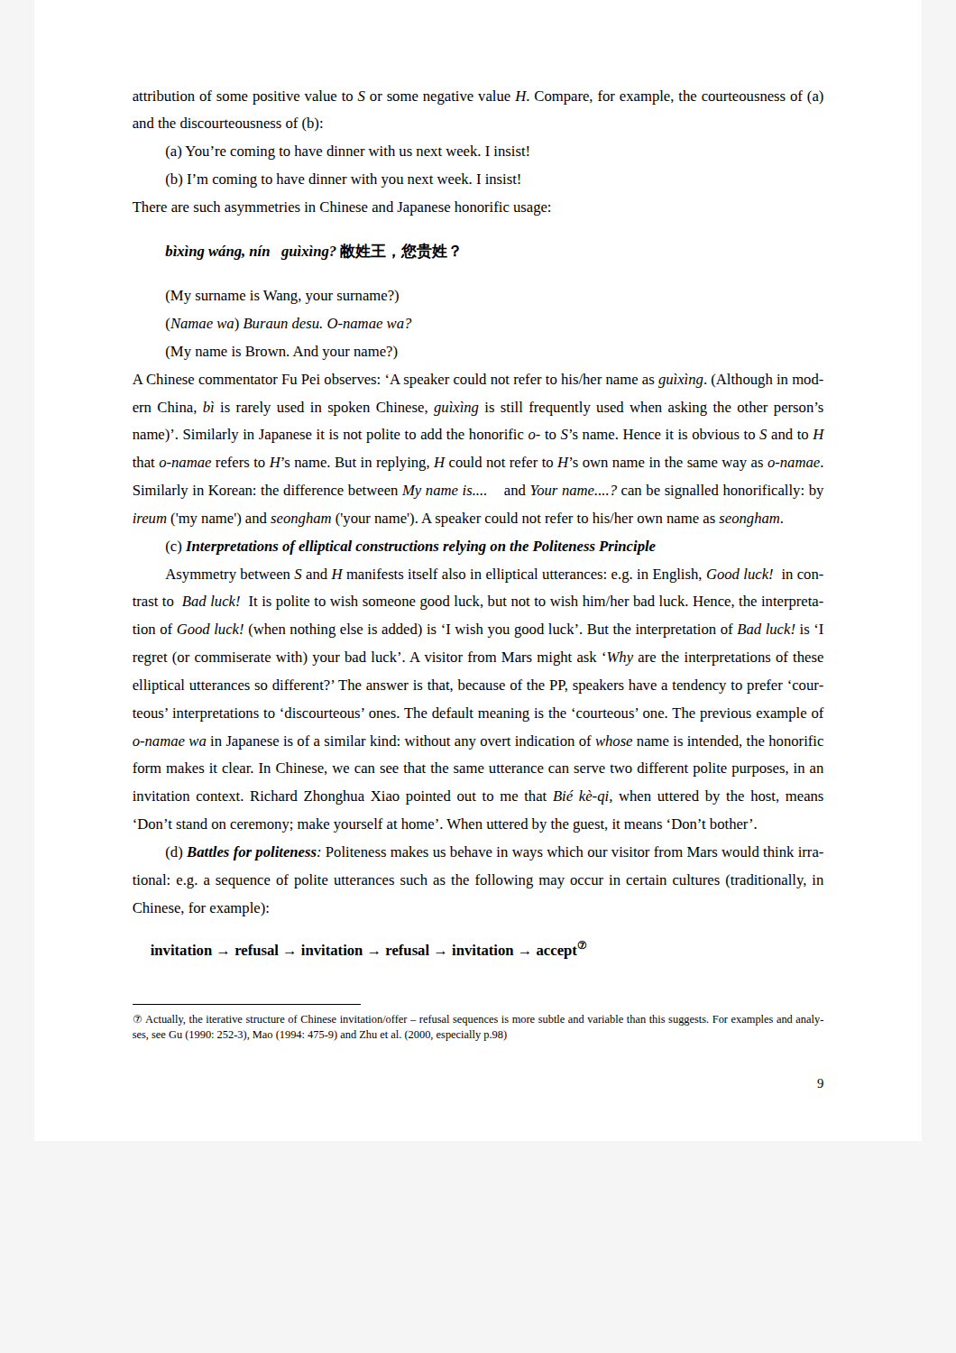attribution of some positive value to S or some negative value H. Compare, for example, the courteousness of (a) and the discourteousness of (b):
(a) You’re coming to have dinner with us next week. I insist!
(b) I’m coming to have dinner with you next week. I insist!
There are such asymmetries in Chinese and Japanese honorific usage:
bìxìng wáng, nín guìxìng? 敝姓王，您贵姓？
(My surname is Wang, your surname?)
(Namae wa) Buraun desu. O-namae wa?
(My name is Brown. And your name?)
A Chinese commentator Fu Pei observes: ‘A speaker could not refer to his/her name as guìxìng. (Although in modern China, bì is rarely used in spoken Chinese, guìxìng is still frequently used when asking the other person’s name)’. Similarly in Japanese it is not polite to add the honorific o- to S’s name. Hence it is obvious to S and to H that o-namae refers to H’s name. But in replying, H could not refer to H’s own name in the same way as o-namae. Similarly in Korean: the difference between My name is.... and Your name....? can be signalled honorifically: by ireum ('my name') and seongham ('your name'). A speaker could not refer to his/her own name as seongham.
(c) Interpretations of elliptical constructions relying on the Politeness Principle
Asymmetry between S and H manifests itself also in elliptical utterances: e.g. in English, Good luck! in contrast to Bad luck! It is polite to wish someone good luck, but not to wish him/her bad luck. Hence, the interpretation of Good luck! (when nothing else is added) is ‘I wish you good luck’. But the interpretation of Bad luck! is ‘I regret (or commiserate with) your bad luck’. A visitor from Mars might ask ‘Why are the interpretations of these elliptical utterances so different?’ The answer is that, because of the PP, speakers have a tendency to prefer ‘courteous’ interpretations to ‘discourteous’ ones. The default meaning is the ‘courteous’ one. The previous example of o-namae wa in Japanese is of a similar kind: without any overt indication of whose name is intended, the honorific form makes it clear. In Chinese, we can see that the same utterance can serve two different polite purposes, in an invitation context. Richard Zhonghua Xiao pointed out to me that Bié kè-qi, when uttered by the host, means ‘Don’t stand on ceremony; make yourself at home’. When uttered by the guest, it means ‘Don’t bother’.
(d) Battles for politeness: Politeness makes us behave in ways which our visitor from Mars would think irrational: e.g. a sequence of polite utterances such as the following may occur in certain cultures (traditionally, in Chinese, for example):
invitation → refusal → invitation → refusal → invitation → accept⑦
⑦ Actually, the iterative structure of Chinese invitation/offer – refusal sequences is more subtle and variable than this suggests. For examples and analyses, see Gu (1990: 252-3), Mao (1994: 475-9) and Zhu et al. (2000, especially p.98)
9